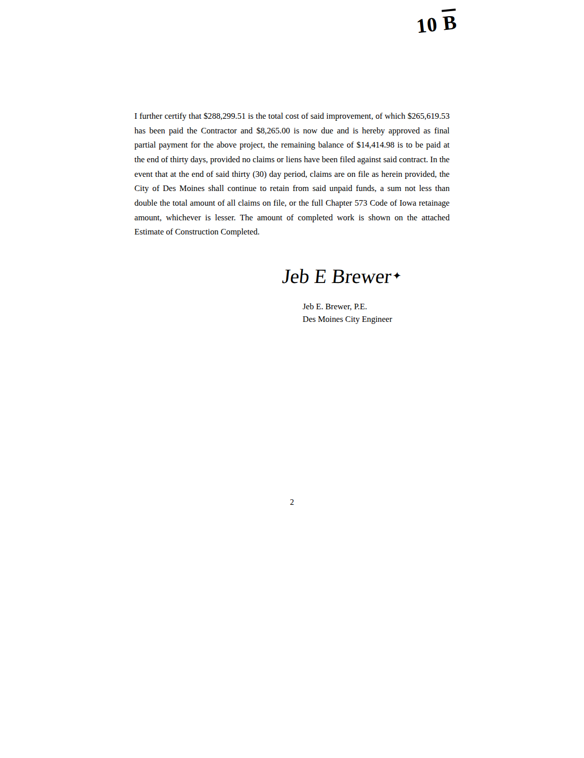10 B
I further certify that $288,299.51 is the total cost of said improvement, of which $265,619.53 has been paid the Contractor and $8,265.00 is now due and is hereby approved as final partial payment for the above project, the remaining balance of $14,414.98 is to be paid at the end of thirty days, provided no claims or liens have been filed against said contract. In the event that at the end of said thirty (30) day period, claims are on file as herein provided, the City of Des Moines shall continue to retain from said unpaid funds, a sum not less than double the total amount of all claims on file, or the full Chapter 573 Code of Iowa retainage amount, whichever is lesser. The amount of completed work is shown on the attached Estimate of Construction Completed.
Jeb E Brewer✦
Jeb E. Brewer, P.E.
Des Moines City Engineer
2